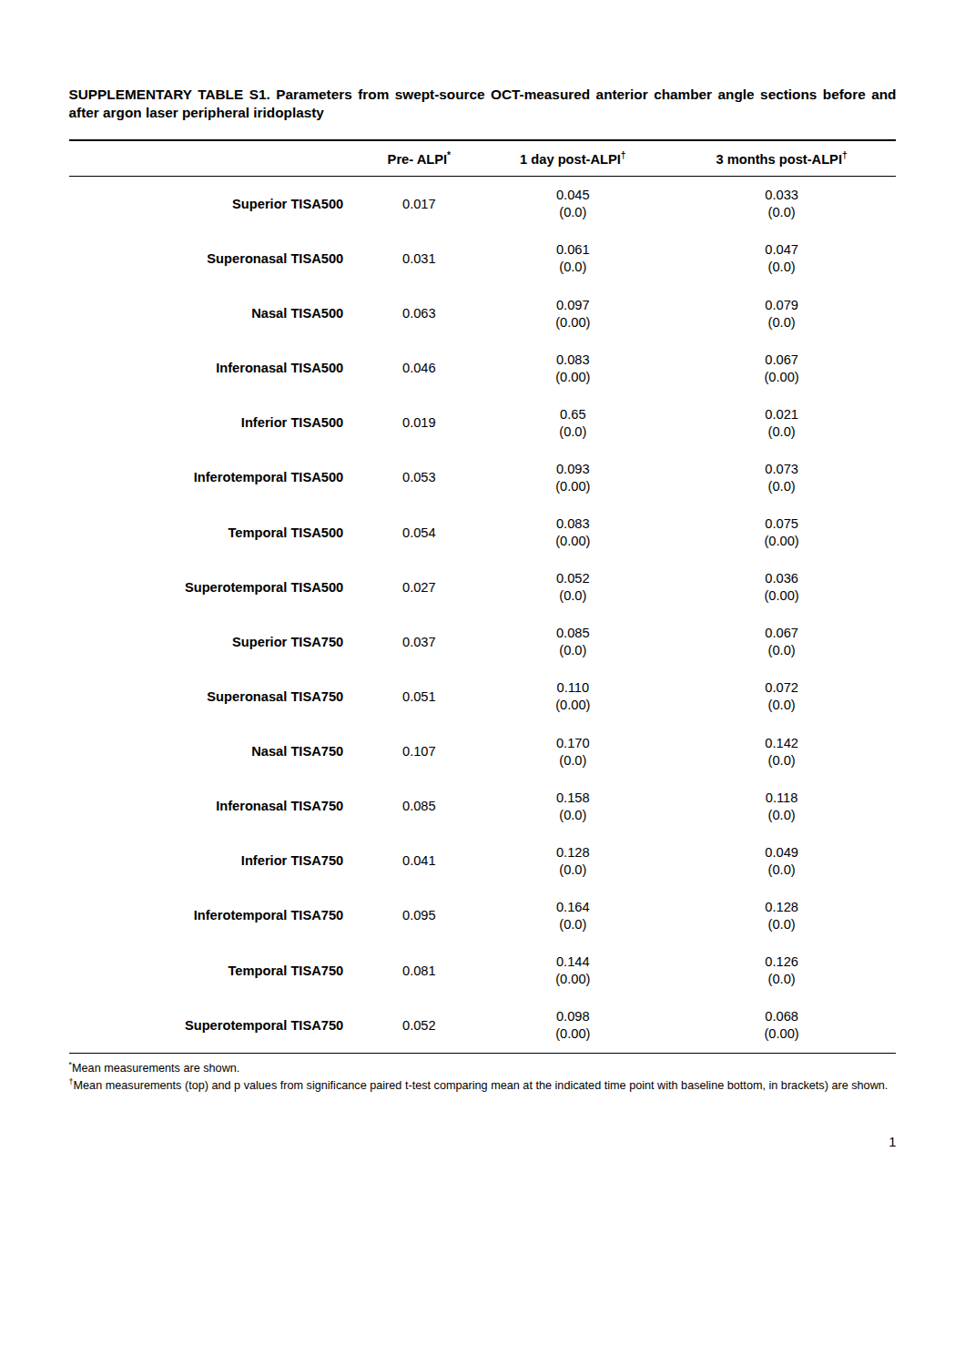SUPPLEMENTARY TABLE S1. Parameters from swept-source OCT-measured anterior chamber angle sections before and after argon laser peripheral iridoplasty
| | Pre- ALPI * | 1 day post-ALPI † | 3 months post-ALPI † |
| --- | --- | --- | --- |
| Superior TISA500 | 0.017 | 0.045 (0.0) | 0.033 (0.0) |
| Superonasal TISA500 | 0.031 | 0.061 (0.0) | 0.047 (0.0) |
| Nasal TISA500 | 0.063 | 0.097 (0.00) | 0.079 (0.0) |
| Inferonasal TISA500 | 0.046 | 0.083 (0.00) | 0.067 (0.00) |
| Inferior TISA500 | 0.019 | 0.65 (0.0) | 0.021 (0.0) |
| Inferotemporal TISA500 | 0.053 | 0.093 (0.00) | 0.073 (0.0) |
| Temporal TISA500 | 0.054 | 0.083 (0.00) | 0.075 (0.00) |
| Superotemporal TISA500 | 0.027 | 0.052 (0.0) | 0.036 (0.00) |
| Superior TISA750 | 0.037 | 0.085 (0.0) | 0.067 (0.0) |
| Superonasal TISA750 | 0.051 | 0.110 (0.00) | 0.072 (0.0) |
| Nasal TISA750 | 0.107 | 0.170 (0.0) | 0.142 (0.0) |
| Inferonasal TISA750 | 0.085 | 0.158 (0.0) | 0.118 (0.0) |
| Inferior TISA750 | 0.041 | 0.128 (0.0) | 0.049 (0.0) |
| Inferotemporal TISA750 | 0.095 | 0.164 (0.0) | 0.128 (0.0) |
| Temporal TISA750 | 0.081 | 0.144 (0.00) | 0.126 (0.0) |
| Superotemporal TISA750 | 0.052 | 0.098 (0.00) | 0.068 (0.00) |
*Mean measurements are shown.
†Mean measurements (top) and p values from significance paired t-test comparing mean at the indicated time point with baseline bottom, in brackets) are shown.
1